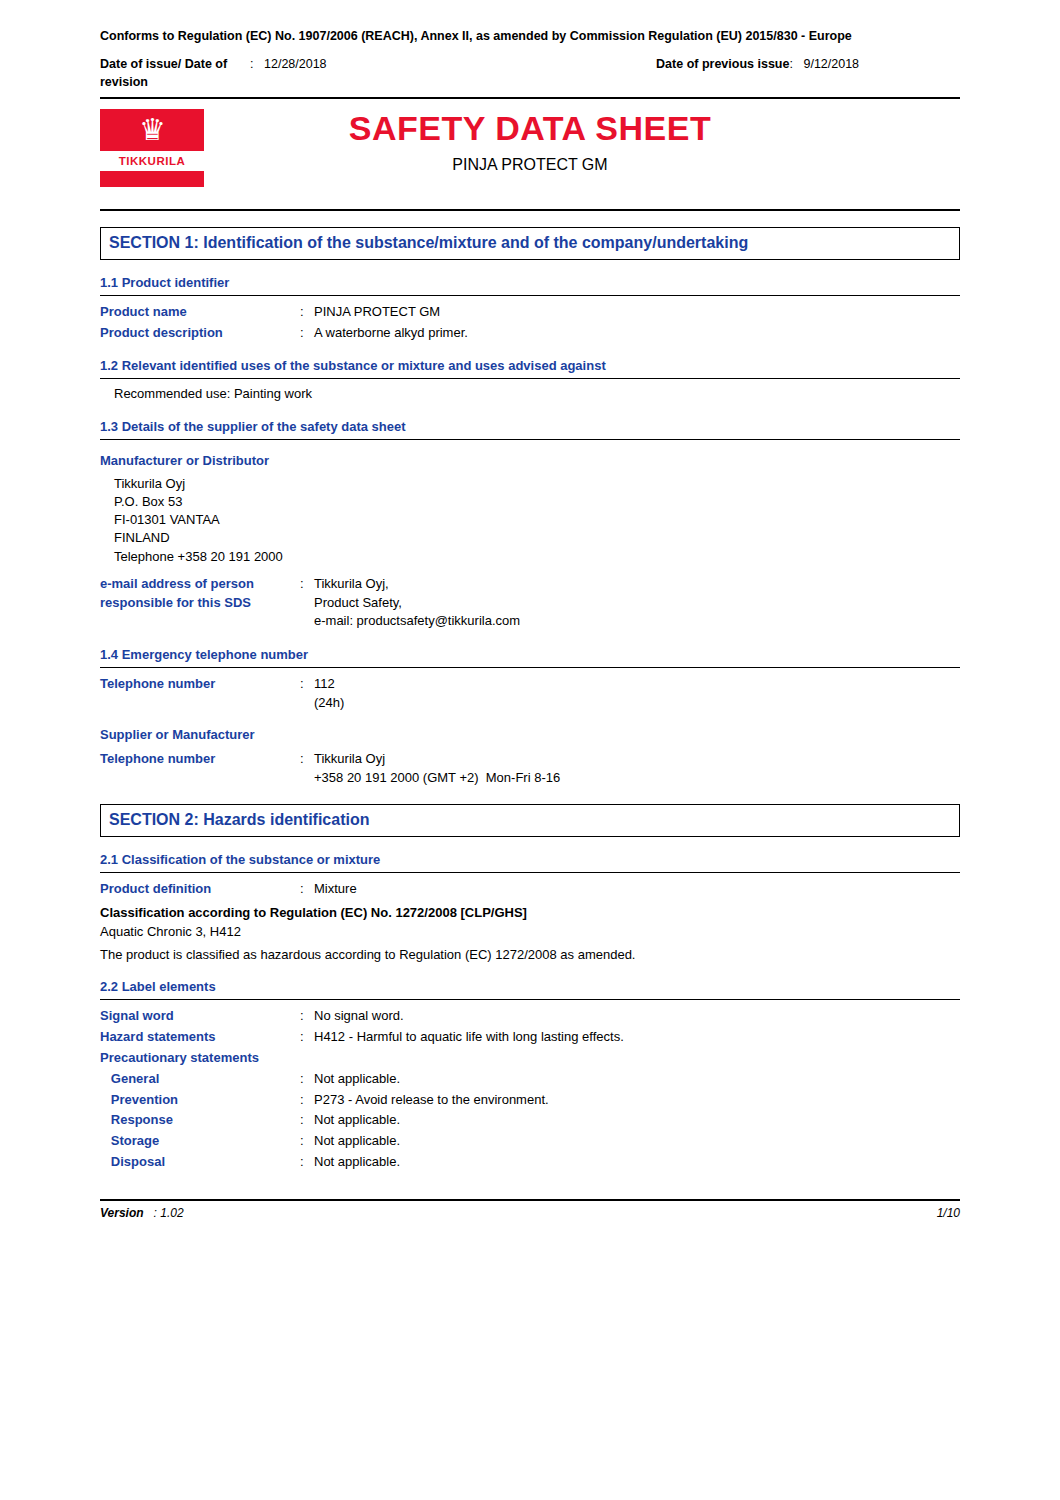Conforms to Regulation (EC) No. 1907/2006 (REACH), Annex II, as amended by Commission Regulation (EU) 2015/830 - Europe
| Date of issue/ Date of revision | : | 12/28/2018 | Date of previous issue | : | 9/12/2018 |
♛
TIKKURILA
SAFETY DATA SHEET
PINJA PROTECT GM
SECTION 1: Identification of the substance/mixture and of the company/undertaking
1.1 Product identifier
| Product name | : | PINJA PROTECT GM |
| Product description | : | A waterborne alkyd primer. |
1.2 Relevant identified uses of the substance or mixture and uses advised against
Recommended use: Painting work
1.3 Details of the supplier of the safety data sheet
Manufacturer or Distributor
Tikkurila Oyj
P.O. Box 53
FI-01301 VANTAA
FINLAND
Telephone +358 20 191 2000
| e-mail address of person responsible for this SDS | : | Tikkurila Oyj, Product Safety, e-mail: productsafety@tikkurila.com |
1.4 Emergency telephone number
| Telephone number | : | 112 (24h) |
Supplier or Manufacturer
| Telephone number | : | Tikkurila Oyj +358 20 191 2000 (GMT +2) Mon-Fri 8-16 |
SECTION 2: Hazards identification
2.1 Classification of the substance or mixture
| Product definition | : | Mixture |
Classification according to Regulation (EC) No. 1272/2008 [CLP/GHS]
Aquatic Chronic 3, H412
The product is classified as hazardous according to Regulation (EC) 1272/2008 as amended.
2.2 Label elements
| Signal word | : | No signal word. |
| Hazard statements | : | H412 - Harmful to aquatic life with long lasting effects. |
| Precautionary statements | | |
| General | : | Not applicable. |
| Prevention | : | P273 - Avoid release to the environment. |
| Response | : | Not applicable. |
| Storage | : | Not applicable. |
| Disposal | : | Not applicable. |
Version : 1.02
1/10